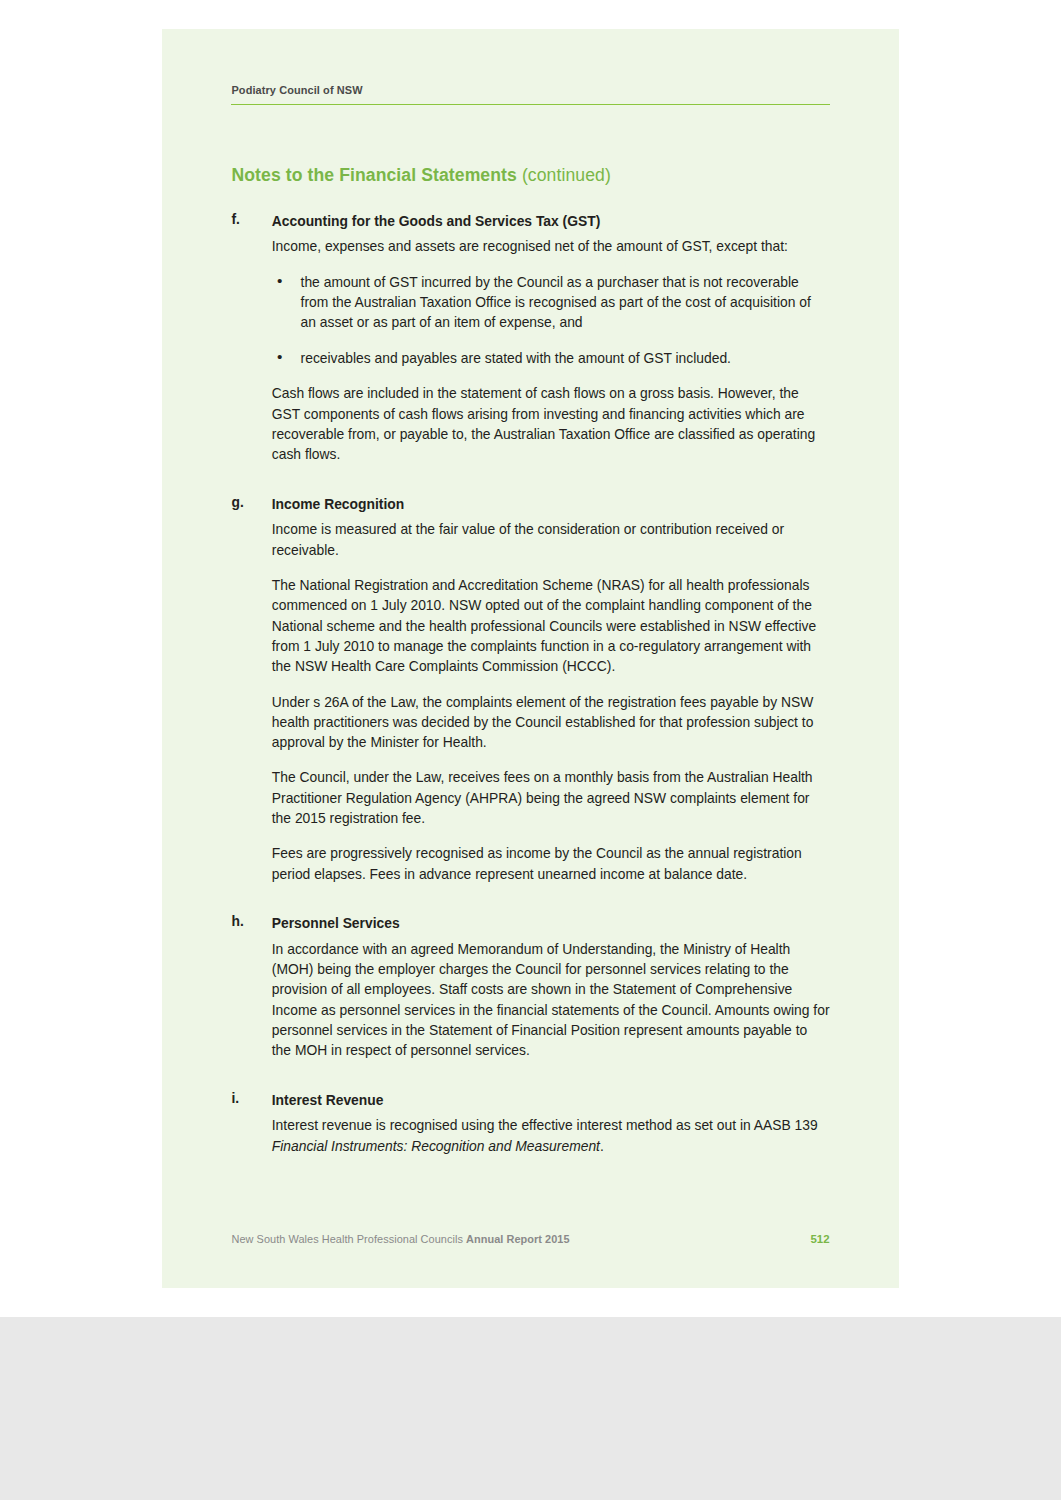Podiatry Council of NSW
Notes to the Financial Statements (continued)
f.
Accounting for the Goods and Services Tax (GST)
Income, expenses and assets are recognised net of the amount of GST, except that:
the amount of GST incurred by the Council as a purchaser that is not recoverable from the Australian Taxation Office is recognised as part of the cost of acquisition of an asset or as part of an item of expense, and
receivables and payables are stated with the amount of GST included.
Cash flows are included in the statement of cash flows on a gross basis. However, the GST components of cash flows arising from investing and financing activities which are recoverable from, or payable to, the Australian Taxation Office are classified as operating cash flows.
g.
Income Recognition
Income is measured at the fair value of the consideration or contribution received or receivable.
The National Registration and Accreditation Scheme (NRAS) for all health professionals commenced on 1 July 2010. NSW opted out of the complaint handling component of the National scheme and the health professional Councils were established in NSW effective from 1 July 2010 to manage the complaints function in a co-regulatory arrangement with the NSW Health Care Complaints Commission (HCCC).
Under s 26A of the Law, the complaints element of the registration fees payable by NSW health practitioners was decided by the Council established for that profession subject to approval by the Minister for Health.
The Council, under the Law, receives fees on a monthly basis from the Australian Health Practitioner Regulation Agency (AHPRA) being the agreed NSW complaints element for the 2015 registration fee.
Fees are progressively recognised as income by the Council as the annual registration period elapses. Fees in advance represent unearned income at balance date.
h.
Personnel Services
In accordance with an agreed Memorandum of Understanding, the Ministry of Health (MOH) being the employer charges the Council for personnel services relating to the provision of all employees. Staff costs are shown in the Statement of Comprehensive Income as personnel services in the financial statements of the Council. Amounts owing for personnel services in the Statement of Financial Position represent amounts payable to the MOH in respect of personnel services.
i.
Interest Revenue
Interest revenue is recognised using the effective interest method as set out in AASB 139 Financial Instruments: Recognition and Measurement.
New South Wales Health Professional Councils Annual Report 2015
512